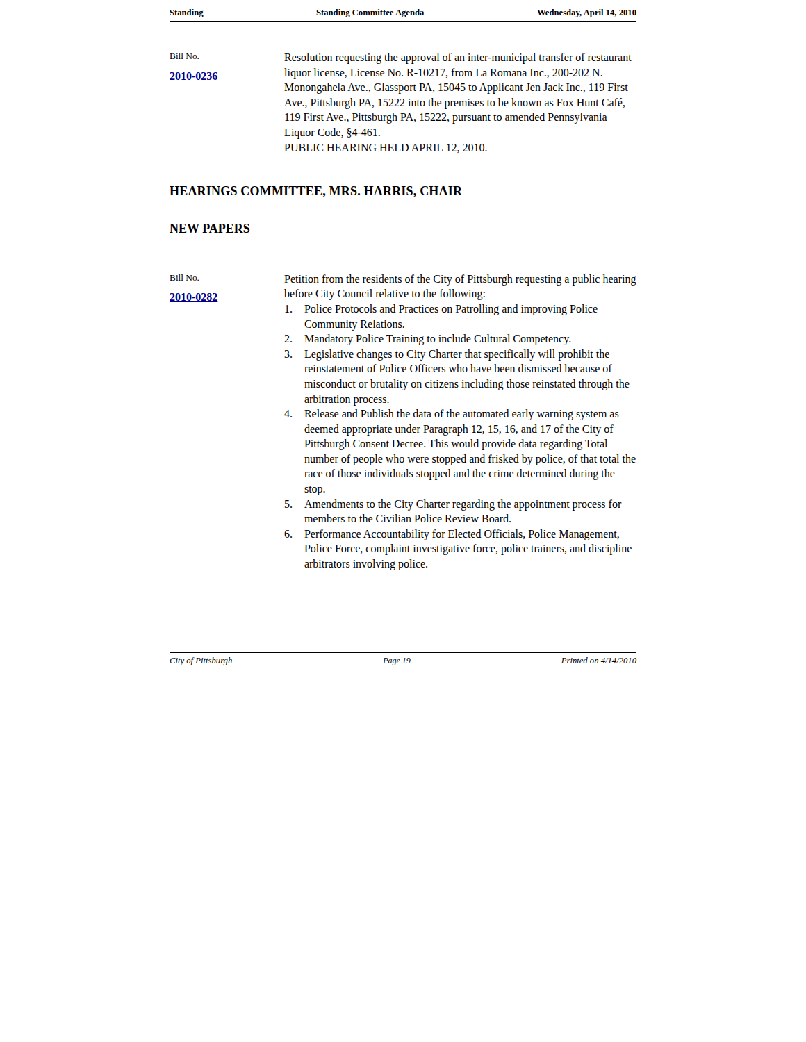Standing
Standing Committee Agenda
Wednesday, April 14, 2010
Bill No. 2010-0236
Resolution requesting the approval of an inter-municipal transfer of restaurant liquor license, License No. R-10217, from La Romana Inc., 200-202 N. Monongahela Ave., Glassport PA, 15045 to Applicant Jen Jack Inc., 119 First Ave., Pittsburgh PA, 15222 into the premises to be known as Fox Hunt Café, 119 First Ave., Pittsburgh PA, 15222, pursuant to amended Pennsylvania Liquor Code, §4-461.
PUBLIC HEARING HELD APRIL 12, 2010.
HEARINGS COMMITTEE, MRS. HARRIS, CHAIR
NEW PAPERS
Bill No. 2010-0282
Petition from the residents of the City of Pittsburgh requesting a public hearing before City Council relative to the following:
1. Police Protocols and Practices on Patrolling and improving Police Community Relations.
2. Mandatory Police Training to include Cultural Competency.
3. Legislative changes to City Charter that specifically will prohibit the reinstatement of Police Officers who have been dismissed because of misconduct or brutality on citizens including those reinstated through the arbitration process.
4. Release and Publish the data of the automated early warning system as deemed appropriate under Paragraph 12, 15, 16, and 17 of the City of Pittsburgh Consent Decree. This would provide data regarding Total number of people who were stopped and frisked by police, of that total the race of those individuals stopped and the crime determined during the stop.
5. Amendments to the City Charter regarding the appointment process for members to the Civilian Police Review Board.
6. Performance Accountability for Elected Officials, Police Management, Police Force, complaint investigative force, police trainers, and discipline arbitrators involving police.
City of Pittsburgh
Page 19
Printed on 4/14/2010